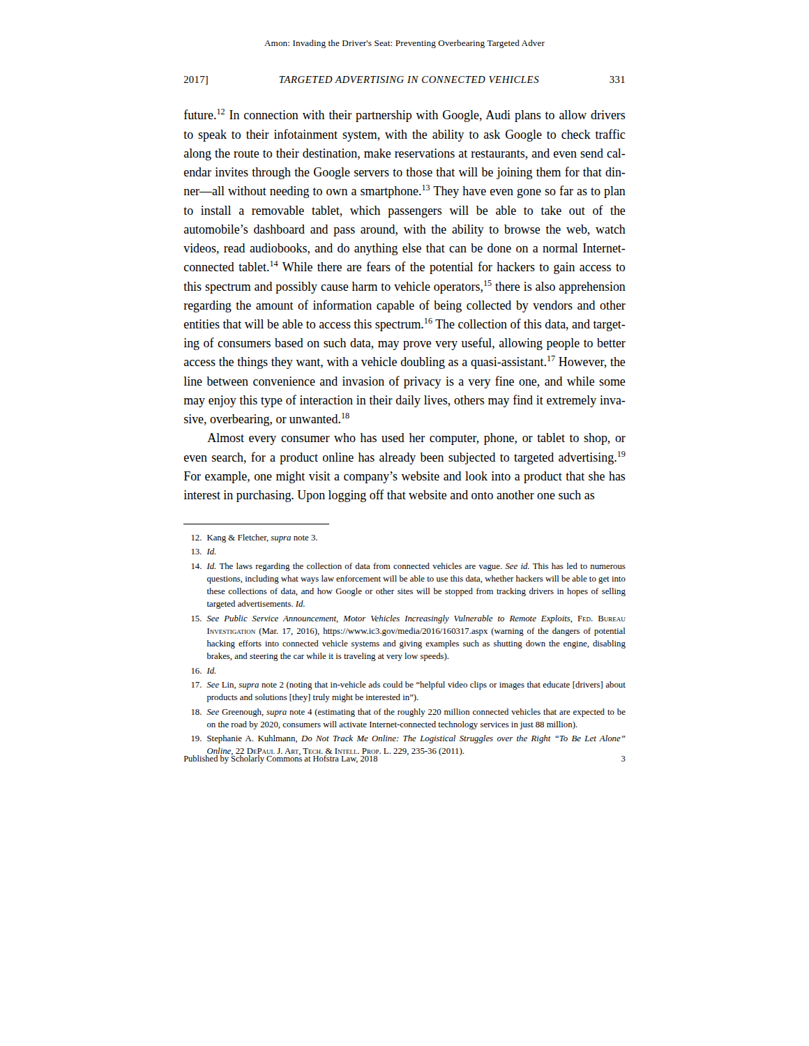Amon: Invading the Driver's Seat: Preventing Overbearing Targeted Adver
2017] TARGETED ADVERTISING IN CONNECTED VEHICLES 331
future.12 In connection with their partnership with Google, Audi plans to allow drivers to speak to their infotainment system, with the ability to ask Google to check traffic along the route to their destination, make reservations at restaurants, and even send calendar invites through the Google servers to those that will be joining them for that dinner—all without needing to own a smartphone.13 They have even gone so far as to plan to install a removable tablet, which passengers will be able to take out of the automobile’s dashboard and pass around, with the ability to browse the web, watch videos, read audiobooks, and do anything else that can be done on a normal Internet-connected tablet.14 While there are fears of the potential for hackers to gain access to this spectrum and possibly cause harm to vehicle operators,15 there is also apprehension regarding the amount of information capable of being collected by vendors and other entities that will be able to access this spectrum.16 The collection of this data, and targeting of consumers based on such data, may prove very useful, allowing people to better access the things they want, with a vehicle doubling as a quasi-assistant.17 However, the line between convenience and invasion of privacy is a very fine one, and while some may enjoy this type of interaction in their daily lives, others may find it extremely invasive, overbearing, or unwanted.18
Almost every consumer who has used her computer, phone, or tablet to shop, or even search, for a product online has already been subjected to targeted advertising.19 For example, one might visit a company’s website and look into a product that she has interest in purchasing. Upon logging off that website and onto another one such as
12.
Kang & Fletcher, supra note 3.
13.
Id.
14.
Id. The laws regarding the collection of data from connected vehicles are vague. See id. This has led to numerous questions, including what ways law enforcement will be able to use this data, whether hackers will be able to get into these collections of data, and how Google or other sites will be stopped from tracking drivers in hopes of selling targeted advertisements. Id.
15.
See Public Service Announcement, Motor Vehicles Increasingly Vulnerable to Remote Exploits, Fed. Bureau Investigation (Mar. 17, 2016), https://www.ic3.gov/media/2016/160317.aspx (warning of the dangers of potential hacking efforts into connected vehicle systems and giving examples such as shutting down the engine, disabling brakes, and steering the car while it is traveling at very low speeds).
16.
Id.
17.
See Lin, supra note 2 (noting that in-vehicle ads could be “helpful video clips or images that educate [drivers] about products and solutions [they] truly might be interested in”).
18.
See Greenough, supra note 4 (estimating that of the roughly 220 million connected vehicles that are expected to be on the road by 2020, consumers will activate Internet-connected technology services in just 88 million).
19.
Stephanie A. Kuhlmann, Do Not Track Me Online: The Logistical Struggles over the Right “To Be Let Alone” Online, 22 DePaul J. Art, Tech. & Intell. Prop. L. 229, 235-36 (2011).
Published by Scholarly Commons at Hofstra Law, 2018 3